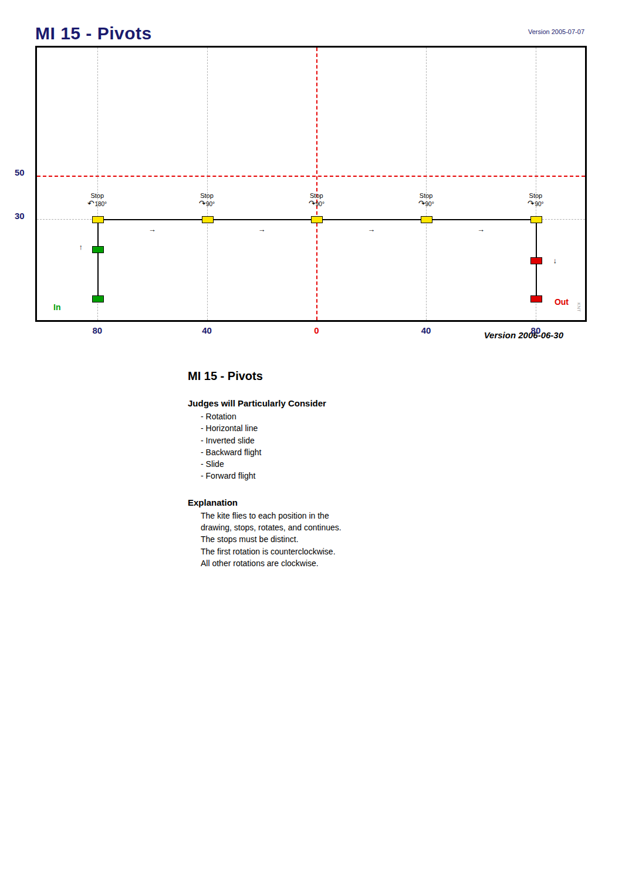MI 15 - Pivots
Version 2005-07-07
50
30
80
40
0
40
80
Stop
↶180°
Stop
↷90°
Stop
↷90°
Stop
↷90°
Stop
↷90°
→
→
→
→
↑
↓
In
Out
KNT
Version 2006-06-30
MI 15 - Pivots
Judges will Particularly Consider
- Rotation
- Horizontal line
- Inverted slide
- Backward flight
- Slide
- Forward flight
Explanation
The kite flies to each position in the
drawing, stops, rotates, and continues.
The stops must be distinct.
The first rotation is counterclockwise.
All other rotations are clockwise.